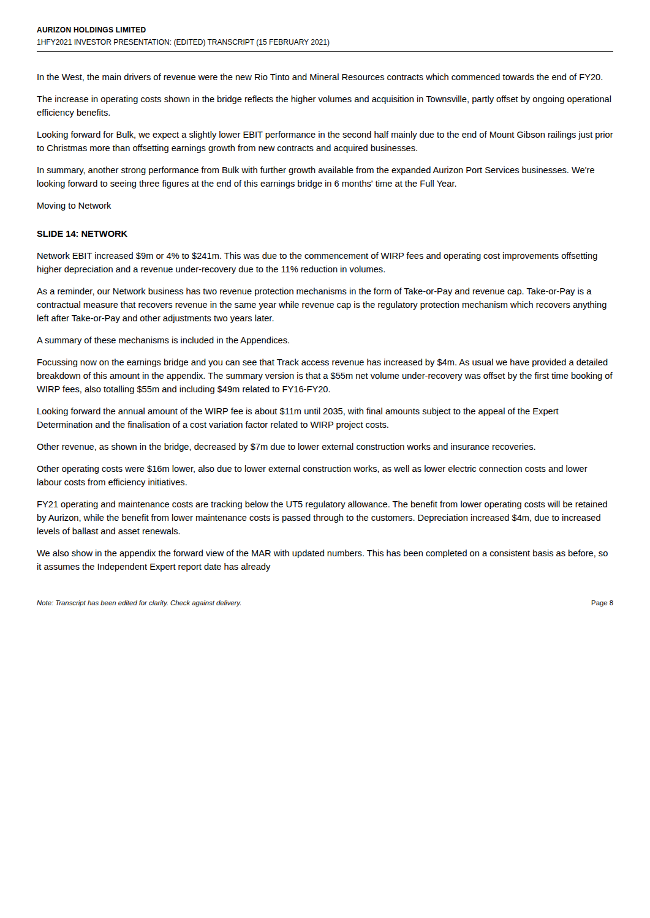AURIZON HOLDINGS LIMITED
1HFY2021 INVESTOR PRESENTATION: (EDITED) TRANSCRIPT (15 FEBRUARY 2021)
In the West, the main drivers of revenue were the new Rio Tinto and Mineral Resources contracts which commenced towards the end of FY20.
The increase in operating costs shown in the bridge reflects the higher volumes and acquisition in Townsville, partly offset by ongoing operational efficiency benefits.
Looking forward for Bulk, we expect a slightly lower EBIT performance in the second half mainly due to the end of Mount Gibson railings just prior to Christmas more than offsetting earnings growth from new contracts and acquired businesses.
In summary, another strong performance from Bulk with further growth available from the expanded Aurizon Port Services businesses. We're looking forward to seeing three figures at the end of this earnings bridge in 6 months' time at the Full Year.
Moving to Network
SLIDE 14: NETWORK
Network EBIT increased $9m or 4% to $241m. This was due to the commencement of WIRP fees and operating cost improvements offsetting higher depreciation and a revenue under-recovery due to the 11% reduction in volumes.
As a reminder, our Network business has two revenue protection mechanisms in the form of Take-or-Pay and revenue cap. Take-or-Pay is a contractual measure that recovers revenue in the same year while revenue cap is the regulatory protection mechanism which recovers anything left after Take-or-Pay and other adjustments two years later.
A summary of these mechanisms is included in the Appendices.
Focussing now on the earnings bridge and you can see that Track access revenue has increased by $4m. As usual we have provided a detailed breakdown of this amount in the appendix. The summary version is that a $55m net volume under-recovery was offset by the first time booking of WIRP fees, also totalling $55m and including $49m related to FY16-FY20.
Looking forward the annual amount of the WIRP fee is about $11m until 2035, with final amounts subject to the appeal of the Expert Determination and the finalisation of a cost variation factor related to WIRP project costs.
Other revenue, as shown in the bridge, decreased by $7m due to lower external construction works and insurance recoveries.
Other operating costs were $16m lower, also due to lower external construction works, as well as lower electric connection costs and lower labour costs from efficiency initiatives.
FY21 operating and maintenance costs are tracking below the UT5 regulatory allowance. The benefit from lower operating costs will be retained by Aurizon, while the benefit from lower maintenance costs is passed through to the customers. Depreciation increased $4m, due to increased levels of ballast and asset renewals.
We also show in the appendix the forward view of the MAR with updated numbers. This has been completed on a consistent basis as before, so it assumes the Independent Expert report date has already
Note: Transcript has been edited for clarity. Check against delivery. Page 8